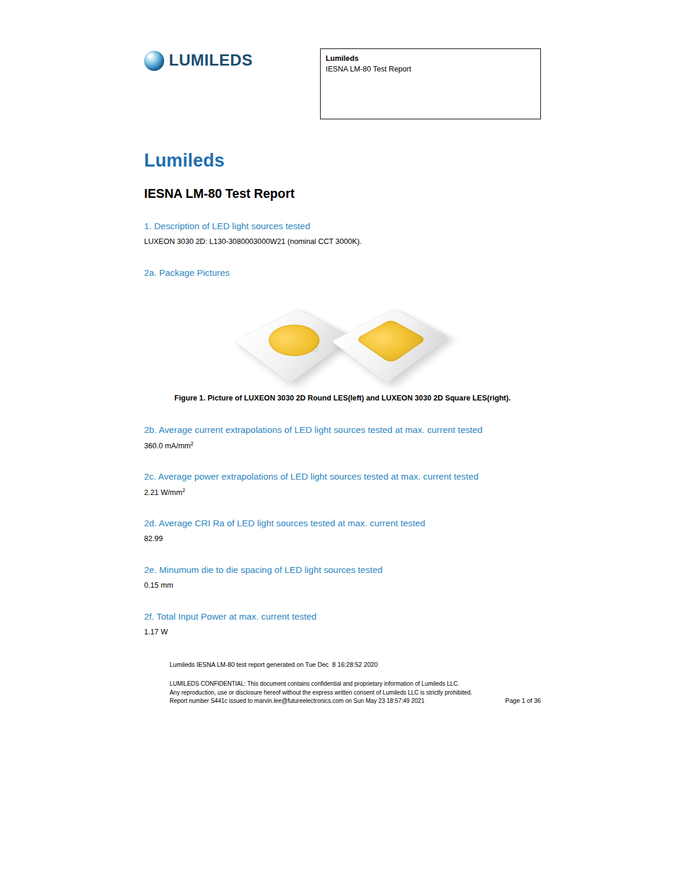LUMILEDS
Lumileds
IESNA LM-80 Test Report
Lumileds
IESNA LM-80 Test Report
1. Description of LED light sources tested
LUXEON 3030 2D: L130-3080003000W21 (nominal CCT 3000K).
2a. Package Pictures
Figure 1. Picture of LUXEON 3030 2D Round LES(left) and LUXEON 3030 2D Square LES(right).
2b. Average current extrapolations of LED light sources tested at max. current tested
360.0 mA/mm2
2c. Average power extrapolations of LED light sources tested at max. current tested
2.21 W/mm2
2d. Average CRI Ra of LED light sources tested at max. current tested
82.99
2e. Minumum die to die spacing of LED light sources tested
0.15 mm
2f. Total Input Power at max. current tested
1.17 W
Lumileds IESNA LM-80 test report generated on Tue Dec 8 16:28:52 2020
LUMILEDS CONFIDENTIAL: This document contains confidential and proprietary information of Lumileds LLC.
Any reproduction, use or disclosure hereof without the express written consent of Lumileds LLC is strictly prohibited.
Report number S441c issued to marvin.lee@futureelectronics.com on Sun May 23 18:57:49 2021
Page 1 of 36